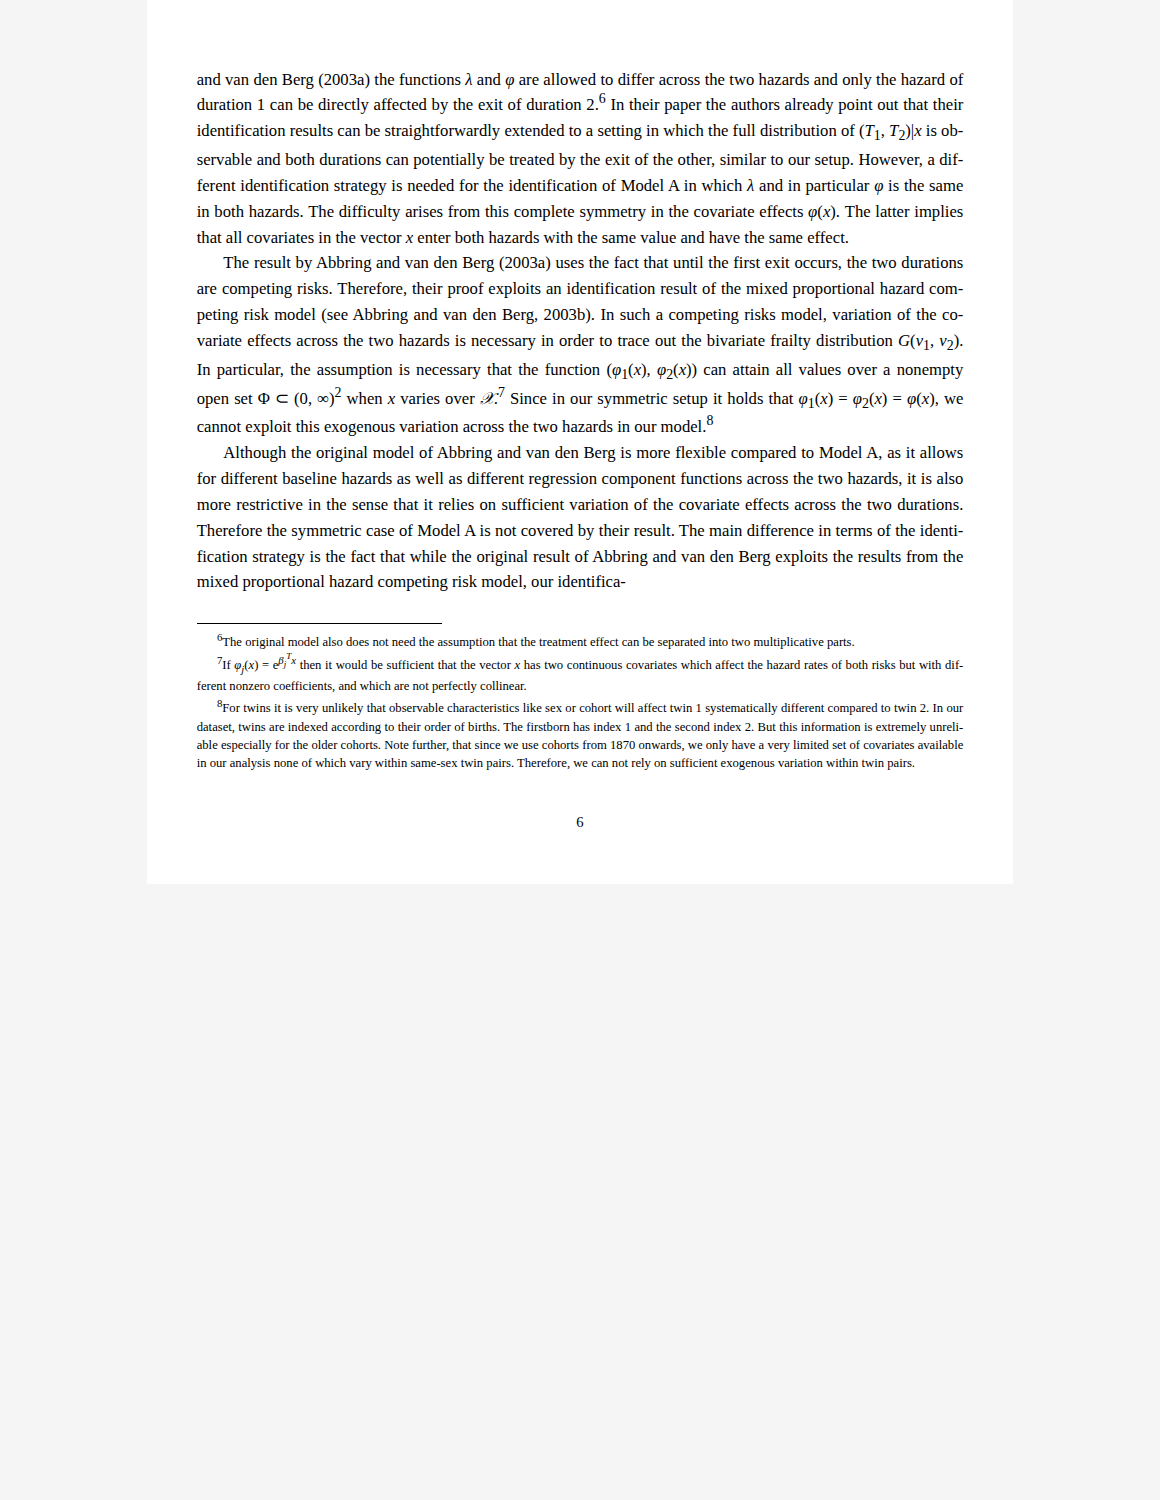and van den Berg (2003a) the functions λ and φ are allowed to differ across the two hazards and only the hazard of duration 1 can be directly affected by the exit of duration 2.6 In their paper the authors already point out that their identification results can be straightforwardly extended to a setting in which the full distribution of (T1, T2)|x is observable and both durations can potentially be treated by the exit of the other, similar to our setup. However, a different identification strategy is needed for the identification of Model A in which λ and in particular φ is the same in both hazards. The difficulty arises from this complete symmetry in the covariate effects φ(x). The latter implies that all covariates in the vector x enter both hazards with the same value and have the same effect.
The result by Abbring and van den Berg (2003a) uses the fact that until the first exit occurs, the two durations are competing risks. Therefore, their proof exploits an identification result of the mixed proportional hazard competing risk model (see Abbring and van den Berg, 2003b). In such a competing risks model, variation of the covariate effects across the two hazards is necessary in order to trace out the bivariate frailty distribution G(v1, v2). In particular, the assumption is necessary that the function (φ1(x), φ2(x)) can attain all values over a nonempty open set Φ ⊂ (0, ∞)2 when x varies over 𝒳.7 Since in our symmetric setup it holds that φ1(x) = φ2(x) = φ(x), we cannot exploit this exogenous variation across the two hazards in our model.8
Although the original model of Abbring and van den Berg is more flexible compared to Model A, as it allows for different baseline hazards as well as different regression component functions across the two hazards, it is also more restrictive in the sense that it relies on sufficient variation of the covariate effects across the two durations. Therefore the symmetric case of Model A is not covered by their result. The main difference in terms of the identification strategy is the fact that while the original result of Abbring and van den Berg exploits the results from the mixed proportional hazard competing risk model, our identifica-
6The original model also does not need the assumption that the treatment effect can be separated into two multiplicative parts.
7If φj(x) = eβjTx then it would be sufficient that the vector x has two continuous covariates which affect the hazard rates of both risks but with different nonzero coefficients, and which are not perfectly collinear.
8For twins it is very unlikely that observable characteristics like sex or cohort will affect twin 1 systematically different compared to twin 2. In our dataset, twins are indexed according to their order of births. The firstborn has index 1 and the second index 2. But this information is extremely unreliable especially for the older cohorts. Note further, that since we use cohorts from 1870 onwards, we only have a very limited set of covariates available in our analysis none of which vary within same-sex twin pairs. Therefore, we can not rely on sufficient exogenous variation within twin pairs.
6